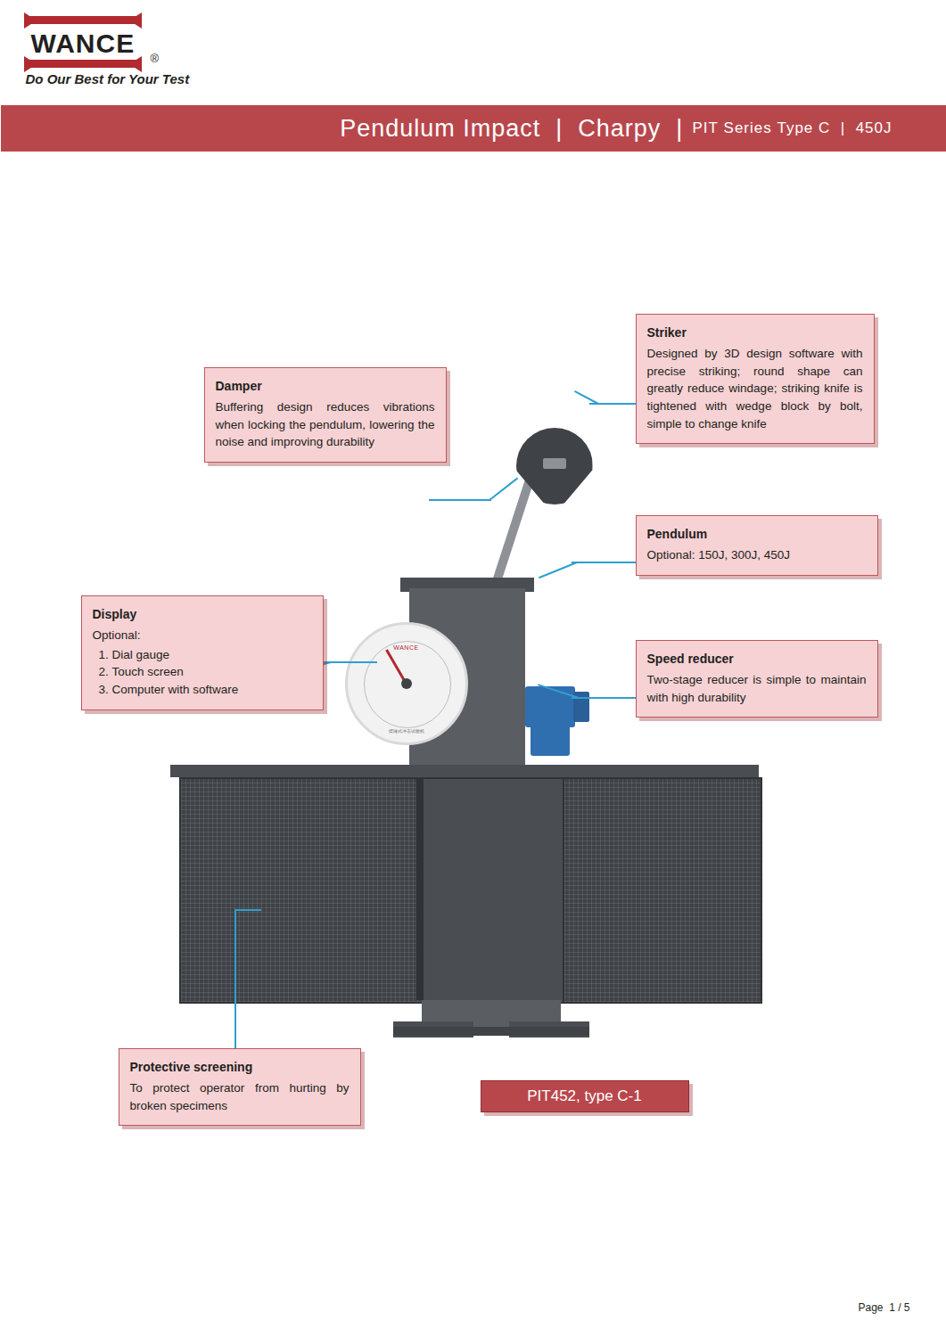WANCE
®
Do Our Best for Your Test
Pendulum Impact | Charpy | PIT Series Type C | 450J
WANCE
摆锤式冲击试验机
Striker
Designed by 3D design software with precise striking; round shape can greatly reduce windage; striking knife is tightened with wedge block by bolt, simple to change knife
Damper
Buffering design reduces vibrations when locking the pendulum, lowering the noise and improving durability
Pendulum
Optional: 150J, 300J, 450J
Display
Optional:
Dial gauge
Touch screen
Computer with software
Speed reducer
Two-stage reducer is simple to maintain with high durability
Protective screening
To protect operator from hurting by broken specimens
PIT452, type C-1
Page 1 / 5